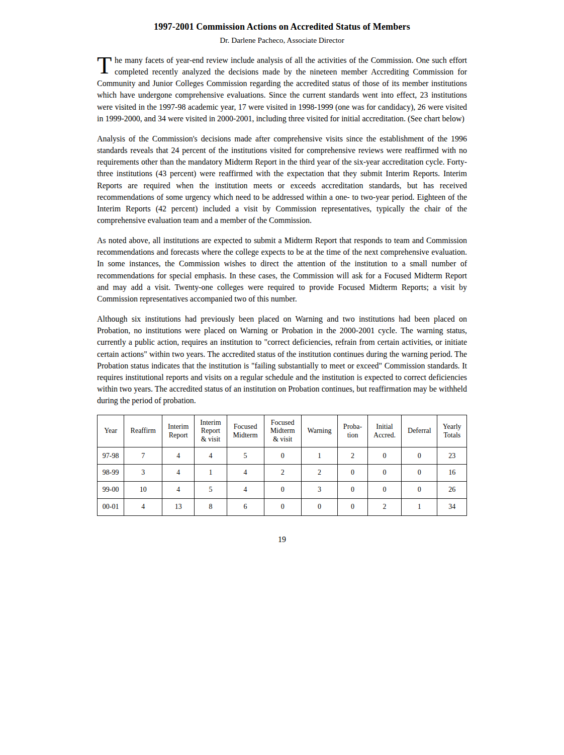1997-2001 Commission Actions on Accredited Status of Members
Dr. Darlene Pacheco, Associate Director
The many facets of year-end review include analysis of all the activities of the Commission. One such effort completed recently analyzed the decisions made by the nineteen member Accrediting Commission for Community and Junior Colleges Commission regarding the accredited status of those of its member institutions which have undergone comprehensive evaluations. Since the current standards went into effect, 23 institutions were visited in the 1997-98 academic year, 17 were visited in 1998-1999 (one was for candidacy), 26 were visited in 1999-2000, and 34 were visited in 2000-2001, including three visited for initial accreditation. (See chart below)
Analysis of the Commission's decisions made after comprehensive visits since the establishment of the 1996 standards reveals that 24 percent of the institutions visited for comprehensive reviews were reaffirmed with no requirements other than the mandatory Midterm Report in the third year of the six-year accreditation cycle. Forty-three institutions (43 percent) were reaffirmed with the expectation that they submit Interim Reports. Interim Reports are required when the institution meets or exceeds accreditation standards, but has received recommendations of some urgency which need to be addressed within a one- to two-year period. Eighteen of the Interim Reports (42 percent) included a visit by Commission representatives, typically the chair of the comprehensive evaluation team and a member of the Commission.
As noted above, all institutions are expected to submit a Midterm Report that responds to team and Commission recommendations and forecasts where the college expects to be at the time of the next comprehensive evaluation. In some instances, the Commission wishes to direct the attention of the institution to a small number of recommendations for special emphasis. In these cases, the Commission will ask for a Focused Midterm Report and may add a visit. Twenty-one colleges were required to provide Focused Midterm Reports; a visit by Commission representatives accompanied two of this number.
Although six institutions had previously been placed on Warning and two institutions had been placed on Probation, no institutions were placed on Warning or Probation in the 2000-2001 cycle. The warning status, currently a public action, requires an institution to "correct deficiencies, refrain from certain activities, or initiate certain actions" within two years. The accredited status of the institution continues during the warning period. The Probation status indicates that the institution is "failing substantially to meet or exceed" Commission standards. It requires institutional reports and visits on a regular schedule and the institution is expected to correct deficiencies within two years. The accredited status of an institution on Probation continues, but reaffirmation may be withheld during the period of probation.
| Year | Reaffirm | Interim Report | Interim Report & visit | Focused Midterm | Focused Midterm & visit | Warning | Proba- tion | Initial Accred. | Deferral | Yearly Totals |
| --- | --- | --- | --- | --- | --- | --- | --- | --- | --- | --- |
| 97-98 | 7 | 4 | 4 | 5 | 0 | 1 | 2 | 0 | 0 | 23 |
| 98-99 | 3 | 4 | 1 | 4 | 2 | 2 | 0 | 0 | 0 | 16 |
| 99-00 | 10 | 4 | 5 | 4 | 0 | 3 | 0 | 0 | 0 | 26 |
| 00-01 | 4 | 13 | 8 | 6 | 0 | 0 | 0 | 2 | 1 | 34 |
19